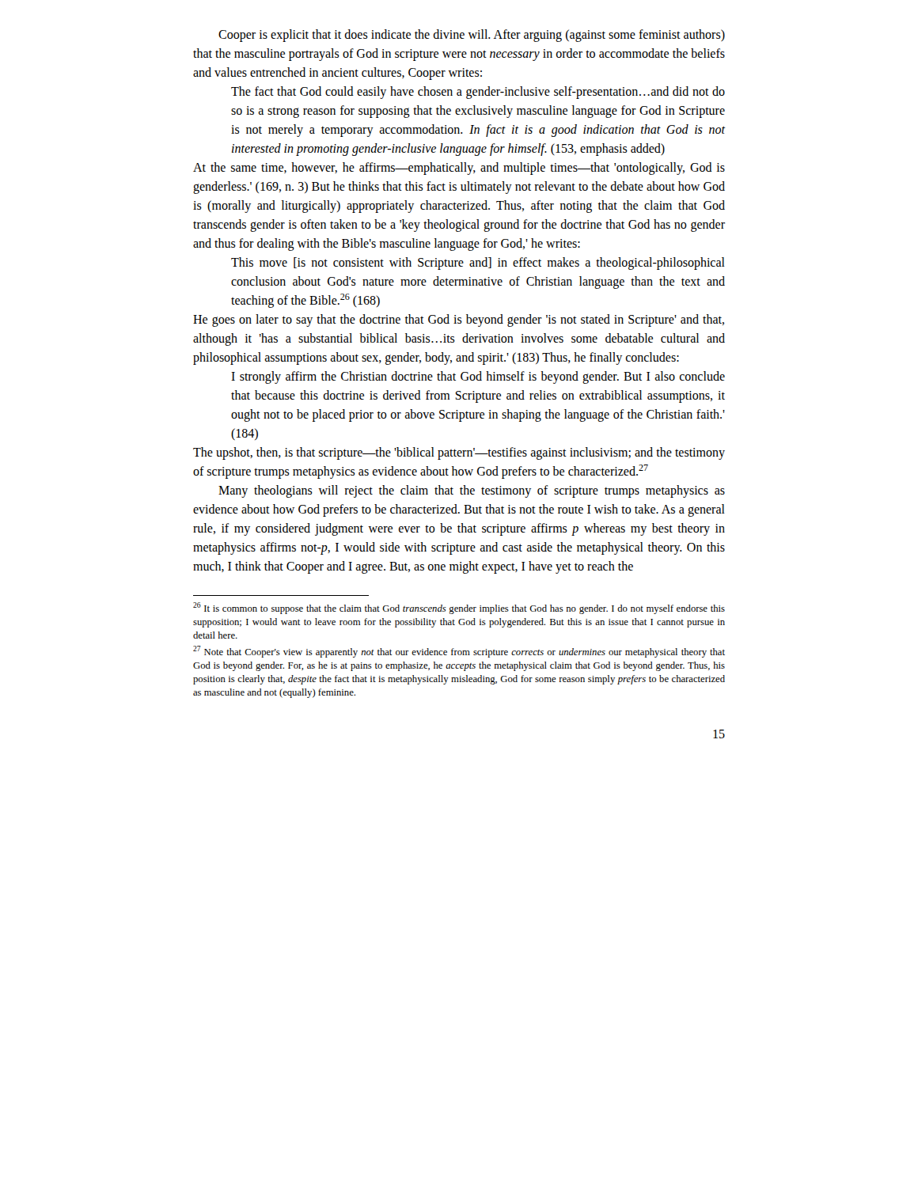Cooper is explicit that it does indicate the divine will. After arguing (against some feminist authors) that the masculine portrayals of God in scripture were not necessary in order to accommodate the beliefs and values entrenched in ancient cultures, Cooper writes:
The fact that God could easily have chosen a gender-inclusive self-presentation…and did not do so is a strong reason for supposing that the exclusively masculine language for God in Scripture is not merely a temporary accommodation. In fact it is a good indication that God is not interested in promoting gender-inclusive language for himself. (153, emphasis added)
At the same time, however, he affirms—emphatically, and multiple times—that 'ontologically, God is genderless.' (169, n. 3) But he thinks that this fact is ultimately not relevant to the debate about how God is (morally and liturgically) appropriately characterized. Thus, after noting that the claim that God transcends gender is often taken to be a 'key theological ground for the doctrine that God has no gender and thus for dealing with the Bible's masculine language for God,' he writes:
This move [is not consistent with Scripture and] in effect makes a theological-philosophical conclusion about God's nature more determinative of Christian language than the text and teaching of the Bible.26 (168)
He goes on later to say that the doctrine that God is beyond gender 'is not stated in Scripture' and that, although it 'has a substantial biblical basis…its derivation involves some debatable cultural and philosophical assumptions about sex, gender, body, and spirit.' (183) Thus, he finally concludes:
I strongly affirm the Christian doctrine that God himself is beyond gender. But I also conclude that because this doctrine is derived from Scripture and relies on extrabiblical assumptions, it ought not to be placed prior to or above Scripture in shaping the language of the Christian faith.' (184)
The upshot, then, is that scripture—the 'biblical pattern'—testifies against inclusivism; and the testimony of scripture trumps metaphysics as evidence about how God prefers to be characterized.27
Many theologians will reject the claim that the testimony of scripture trumps metaphysics as evidence about how God prefers to be characterized. But that is not the route I wish to take. As a general rule, if my considered judgment were ever to be that scripture affirms p whereas my best theory in metaphysics affirms not-p, I would side with scripture and cast aside the metaphysical theory. On this much, I think that Cooper and I agree. But, as one might expect, I have yet to reach the
26 It is common to suppose that the claim that God transcends gender implies that God has no gender. I do not myself endorse this supposition; I would want to leave room for the possibility that God is polygendered. But this is an issue that I cannot pursue in detail here.
27 Note that Cooper's view is apparently not that our evidence from scripture corrects or undermines our metaphysical theory that God is beyond gender. For, as he is at pains to emphasize, he accepts the metaphysical claim that God is beyond gender. Thus, his position is clearly that, despite the fact that it is metaphysically misleading, God for some reason simply prefers to be characterized as masculine and not (equally) feminine.
15